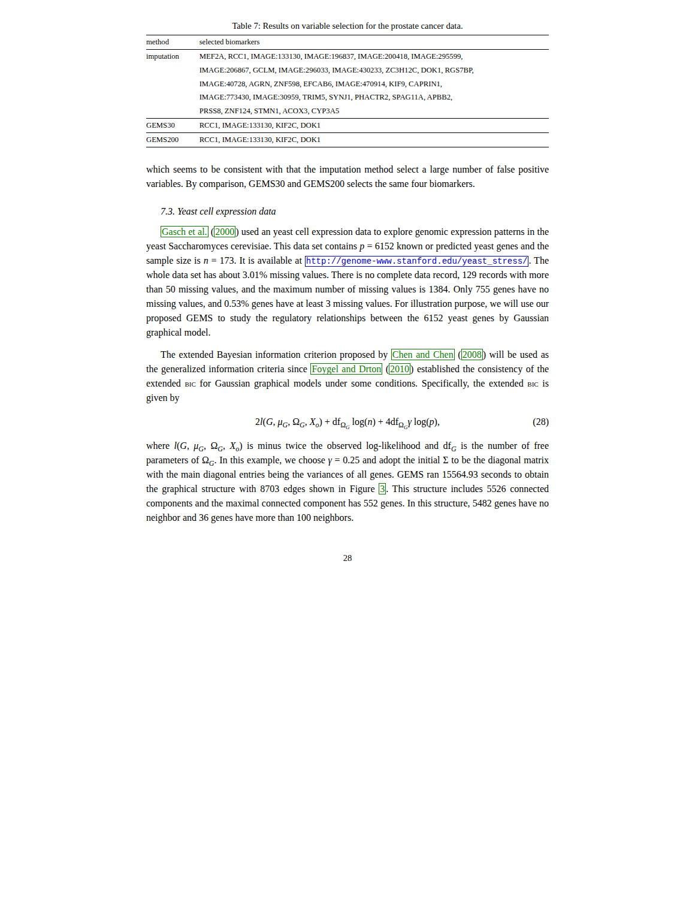Table 7: Results on variable selection for the prostate cancer data.
| method | selected biomarkers |
| --- | --- |
| imputation | MEF2A, RCC1, IMAGE:133130, IMAGE:196837, IMAGE:200418, IMAGE:295599, |
| | IMAGE:206867, GCLM, IMAGE:296033, IMAGE:430233, ZC3H12C, DOK1, RGS7BP, |
| | IMAGE:40728, AGRN, ZNF598, EFCAB6, IMAGE:470914, KIF9, CAPRIN1, |
| | IMAGE:773430, IMAGE:30959, TRIM5, SYNJ1, PHACTR2, SPAG11A, APBB2, |
| | PRSS8, ZNF124, STMN1, ACOX3, CYP3A5 |
| GEMS30 | RCC1, IMAGE:133130, KIF2C, DOK1 |
| GEMS200 | RCC1, IMAGE:133130, KIF2C, DOK1 |
which seems to be consistent with that the imputation method select a large number of false positive variables. By comparison, GEMS30 and GEMS200 selects the same four biomarkers.
7.3. Yeast cell expression data
Gasch et al. (2000) used an yeast cell expression data to explore genomic expression patterns in the yeast Saccharomyces cerevisiae. This data set contains p = 6152 known or predicted yeast genes and the sample size is n = 173. It is available at http://genome-www.stanford.edu/yeast_stress/. The whole data set has about 3.01% missing values. There is no complete data record, 129 records with more than 50 missing values, and the maximum number of missing values is 1384. Only 755 genes have no missing values, and 0.53% genes have at least 3 missing values. For illustration purpose, we will use our proposed GEMS to study the regulatory relationships between the 6152 yeast genes by Gaussian graphical model.
The extended Bayesian information criterion proposed by Chen and Chen (2008) will be used as the generalized information criteria since Foygel and Drton (2010) established the consistency of the extended bic for Gaussian graphical models under some conditions. Specifically, the extended bic is given by
2l(G, μG, ΩG, Xo) + dfΩG log(n) + 4dfΩGγ log(p), (28)
where l(G, μG, ΩG, Xo) is minus twice the observed log-likelihood and dfG is the number of free parameters of ΩG. In this example, we choose γ = 0.25 and adopt the initial Σ to be the diagonal matrix with the main diagonal entries being the variances of all genes. GEMS ran 15564.93 seconds to obtain the graphical structure with 8703 edges shown in Figure 3. This structure includes 5526 connected components and the maximal connected component has 552 genes. In this structure, 5482 genes have no neighbor and 36 genes have more than 100 neighbors.
28